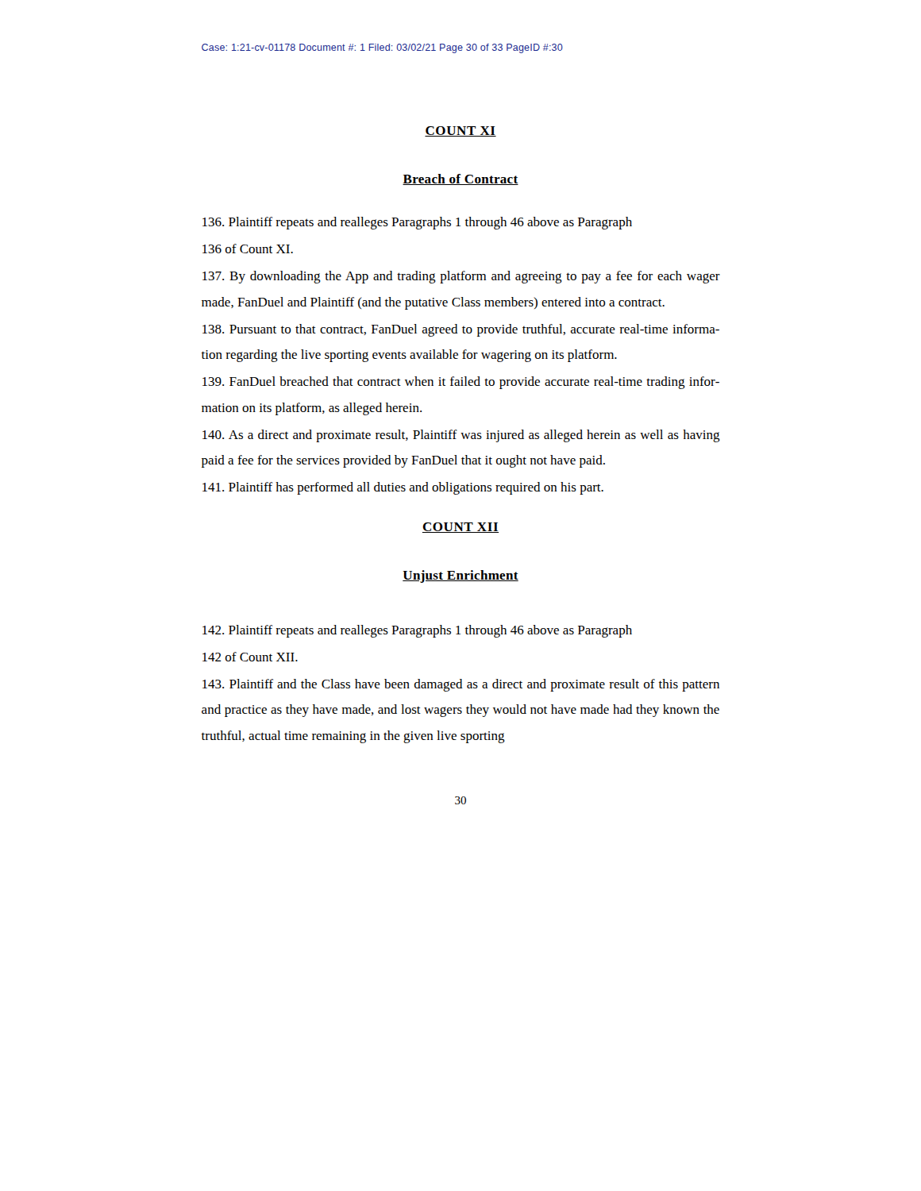Case: 1:21-cv-01178 Document #: 1 Filed: 03/02/21 Page 30 of 33 PageID #:30
COUNT XI
Breach of Contract
136. Plaintiff repeats and realleges Paragraphs 1 through 46 above as Paragraph
136 of Count XI.
137. By downloading the App and trading platform and agreeing to pay a fee for each wager made, FanDuel and Plaintiff (and the putative Class members) entered into a contract.
138. Pursuant to that contract, FanDuel agreed to provide truthful, accurate real-time information regarding the live sporting events available for wagering on its platform.
139. FanDuel breached that contract when it failed to provide accurate real-time trading information on its platform, as alleged herein.
140. As a direct and proximate result, Plaintiff was injured as alleged herein as well as having paid a fee for the services provided by FanDuel that it ought not have paid.
141. Plaintiff has performed all duties and obligations required on his part.
COUNT XII
Unjust Enrichment
142. Plaintiff repeats and realleges Paragraphs 1 through 46 above as Paragraph
142 of Count XII.
143. Plaintiff and the Class have been damaged as a direct and proximate result of this pattern and practice as they have made, and lost wagers they would not have made had they known the truthful, actual time remaining in the given live sporting
30